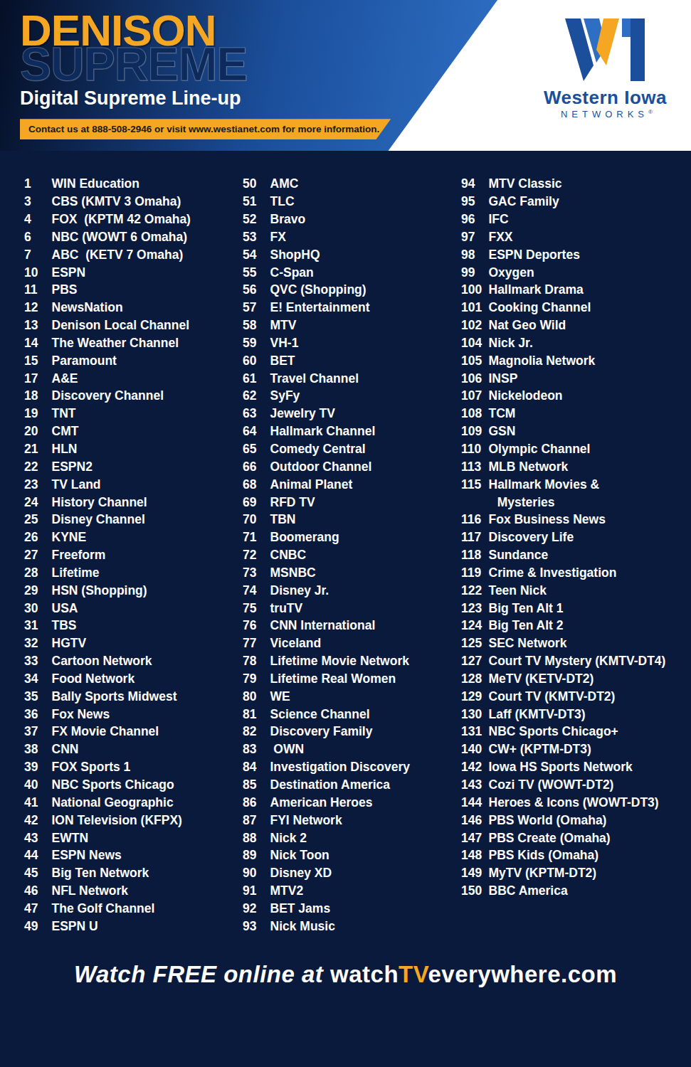DENISON SUPREME
Digital Supreme Line-up
Western Iowa NETWORKS®
Contact us at 888-508-2946 or visit www.westianet.com for more information.
1 WIN Education
3 CBS (KMTV 3 Omaha)
4 FOX (KPTM 42 Omaha)
6 NBC (WOWT 6 Omaha)
7 ABC (KETV 7 Omaha)
10 ESPN
11 PBS
12 NewsNation
13 Denison Local Channel
14 The Weather Channel
15 Paramount
17 A&E
18 Discovery Channel
19 TNT
20 CMT
21 HLN
22 ESPN2
23 TV Land
24 History Channel
25 Disney Channel
26 KYNE
27 Freeform
28 Lifetime
29 HSN (Shopping)
30 USA
31 TBS
32 HGTV
33 Cartoon Network
34 Food Network
35 Bally Sports Midwest
36 Fox News
37 FX Movie Channel
38 CNN
39 FOX Sports 1
40 NBC Sports Chicago
41 National Geographic
42 ION Television (KFPX)
43 EWTN
44 ESPN News
45 Big Ten Network
46 NFL Network
47 The Golf Channel
49 ESPN U
50 AMC
51 TLC
52 Bravo
53 FX
54 ShopHQ
55 C-Span
56 QVC (Shopping)
57 E! Entertainment
58 MTV
59 VH-1
60 BET
61 Travel Channel
62 SyFy
63 Jewelry TV
64 Hallmark Channel
65 Comedy Central
66 Outdoor Channel
68 Animal Planet
69 RFD TV
70 TBN
71 Boomerang
72 CNBC
73 MSNBC
74 Disney Jr.
75truTV
76 CNN International
77 Viceland
78 Lifetime Movie Network
79 Lifetime Real Women
80 WE
81 Science Channel
82 Discovery Family
83 OWN
84 Investigation Discovery
85 Destination America
86 American Heroes
87 FYI Network
88 Nick 2
89 Nick Toon
90 Disney XD
91 MTV2
92 BET Jams
93 Nick Music
94 MTV Classic
95 GAC Family
96 IFC
97 FXX
98 ESPN Deportes
99 Oxygen
100 Hallmark Drama
101 Cooking Channel
102 Nat Geo Wild
104 Nick Jr.
105 Magnolia Network
106 INSP
107 Nickelodeon
108 TCM
109 GSN
110 Olympic Channel
113 MLB Network
115 Hallmark Movies &
Mysteries
116 Fox Business News
117 Discovery Life
118 Sundance
119 Crime & Investigation
122 Teen Nick
123 Big Ten Alt 1
124 Big Ten Alt 2
125 SEC Network
127 Court TV Mystery (KMTV-DT4)
128 MeTV (KETV-DT2)
129 Court TV (KMTV-DT2)
130 Laff (KMTV-DT3)
131 NBC Sports Chicago+
140 CW+ (KPTM-DT3)
142 Iowa HS Sports Network
143 Cozi TV (WOWT-DT2)
144 Heroes & Icons (WOWT-DT3)
146 PBS World (Omaha)
147 PBS Create (Omaha)
148 PBS Kids (Omaha)
149 MyTV (KPTM-DT2)
150 BBC America
Watch FREE online at watch TV everywhere.com